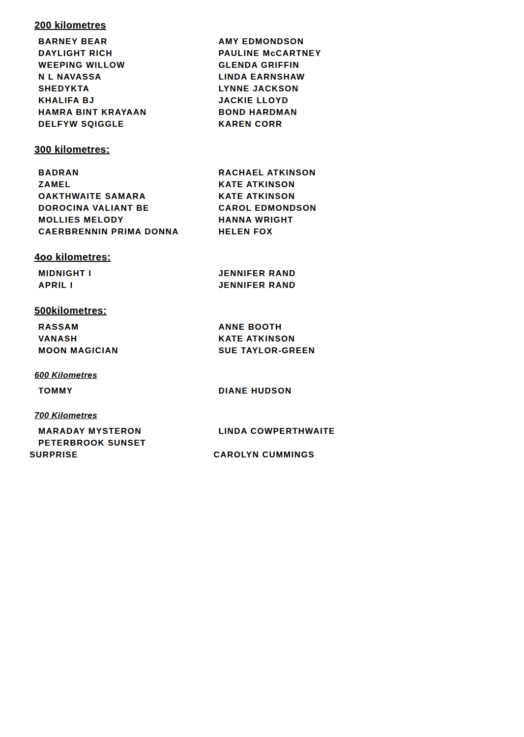200 kilometres
| BARNEY BEAR | AMY EDMONDSON |
| DAYLIGHT RICH | PAULINE McCARTNEY |
| WEEPING WILLOW | GLENDA GRIFFIN |
| N L NAVASSA | LINDA EARNSHAW |
| SHEDYKTA | LYNNE JACKSON |
| KHALIFA BJ | JACKIE LLOYD |
| HAMRA BINT KRAYAAN | BOND HARDMAN |
| DELFYW SQIGGLE | KAREN CORR |
300 kilometres:
| BADRAN | RACHAEL ATKINSON |
| ZAMEL | KATE ATKINSON |
| OAKTHWAITE SAMARA | KATE ATKINSON |
| DOROCINA VALIANT BE | CAROL EDMONDSON |
| MOLLIES MELODY | HANNA WRIGHT |
| CAERBRENNIN PRIMA DONNA | HELEN FOX |
4oo kilometres:
| MIDNIGHT I | JENNIFER RAND |
| APRIL I | JENNIFER RAND |
500kilometres:
| RASSAM | ANNE BOOTH |
| VANASH | KATE ATKINSON |
| MOON MAGICIAN | SUE TAYLOR-GREEN |
600 Kilometres
| TOMMY | DIANE HUDSON |
700 Kilometres
| MARADAY MYSTERON | LINDA COWPERTHWAITE |
| PETERBROOK SUNSET | |
| SURPRISE | CAROLYN CUMMINGS |